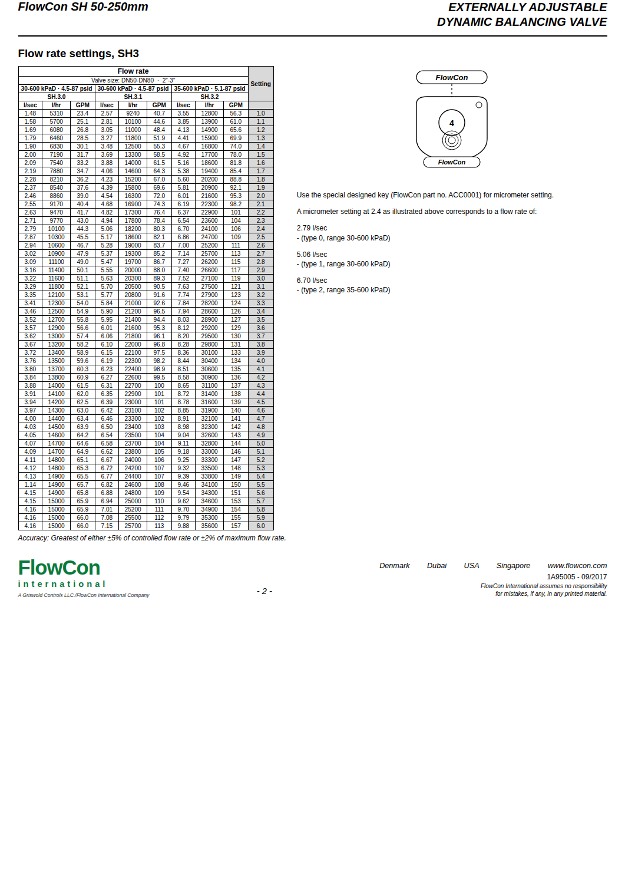FlowCon SH 50-250mm
EXTERNALLY ADJUSTABLE
DYNAMIC BALANCING VALVE
Flow rate settings, SH3
| Flow rate | Setting |
| --- | --- |
| Valve size: DN50-DN80 · 2”-3” |
| 30-600 kPaD · 4.5-87 psid | 30-600 kPaD · 4.5-87 psid | 35-600 kPaD · 5.1-87 psid |
| SH.3.0 | SH.3.1 | SH.3.2 |
| l/sec | l/hr | GPM | l/sec | l/hr | GPM | l/sec | l/hr | GPM | |
| 1.48 | 5310 | 23.4 | 2.57 | 9240 | 40.7 | 3.55 | 12800 | 56.3 | 1.0 |
| 1.58 | 5700 | 25.1 | 2.81 | 10100 | 44.6 | 3.85 | 13900 | 61.0 | 1.1 |
| 1.69 | 6080 | 26.8 | 3.05 | 11000 | 48.4 | 4.13 | 14900 | 65.6 | 1.2 |
| 1.79 | 6460 | 28.5 | 3.27 | 11800 | 51.9 | 4.41 | 15900 | 69.9 | 1.3 |
| 1.90 | 6830 | 30.1 | 3.48 | 12500 | 55.3 | 4.67 | 16800 | 74.0 | 1.4 |
| 2.00 | 7190 | 31.7 | 3.69 | 13300 | 58.5 | 4.92 | 17700 | 78.0 | 1.5 |
| 2.09 | 7540 | 33.2 | 3.88 | 14000 | 61.5 | 5.16 | 18600 | 81.8 | 1.6 |
| 2.19 | 7880 | 34.7 | 4.06 | 14600 | 64.3 | 5.38 | 19400 | 85.4 | 1.7 |
| 2.28 | 8210 | 36.2 | 4.23 | 15200 | 67.0 | 5.60 | 20200 | 88.8 | 1.8 |
| 2.37 | 8540 | 37.6 | 4.39 | 15800 | 69.6 | 5.81 | 20900 | 92.1 | 1.9 |
| 2.46 | 8860 | 39.0 | 4.54 | 16300 | 72.0 | 6.01 | 21600 | 95.3 | 2.0 |
| 2.55 | 9170 | 40.4 | 4.68 | 16900 | 74.3 | 6.19 | 22300 | 98.2 | 2.1 |
| 2.63 | 9470 | 41.7 | 4.82 | 17300 | 76.4 | 6.37 | 22900 | 101 | 2.2 |
| 2.71 | 9770 | 43.0 | 4.94 | 17800 | 78.4 | 6.54 | 23600 | 104 | 2.3 |
| 2.79 | 10100 | 44.3 | 5.06 | 18200 | 80.3 | 6.70 | 24100 | 106 | 2.4 |
| 2.87 | 10300 | 45.5 | 5.17 | 18600 | 82.1 | 6.86 | 24700 | 109 | 2.5 |
| 2.94 | 10600 | 46.7 | 5.28 | 19000 | 83.7 | 7.00 | 25200 | 111 | 2.6 |
| 3.02 | 10900 | 47.9 | 5.37 | 19300 | 85.2 | 7.14 | 25700 | 113 | 2.7 |
| 3.09 | 11100 | 49.0 | 5.47 | 19700 | 86.7 | 7.27 | 26200 | 115 | 2.8 |
| 3.16 | 11400 | 50.1 | 5.55 | 20000 | 88.0 | 7.40 | 26600 | 117 | 2.9 |
| 3.22 | 11600 | 51.1 | 5.63 | 20300 | 89.3 | 7.52 | 27100 | 119 | 3.0 |
| 3.29 | 11800 | 52.1 | 5.70 | 20500 | 90.5 | 7.63 | 27500 | 121 | 3.1 |
| 3.35 | 12100 | 53.1 | 5.77 | 20800 | 91.6 | 7.74 | 27900 | 123 | 3.2 |
| 3.41 | 12300 | 54.0 | 5.84 | 21000 | 92.6 | 7.84 | 28200 | 124 | 3.3 |
| 3.46 | 12500 | 54.9 | 5.90 | 21200 | 96.5 | 7.94 | 28600 | 126 | 3.4 |
| 3.52 | 12700 | 55.8 | 5.95 | 21400 | 94.4 | 8.03 | 28900 | 127 | 3.5 |
| 3.57 | 12900 | 56.6 | 6.01 | 21600 | 95.3 | 8.12 | 29200 | 129 | 3.6 |
| 3.62 | 13000 | 57.4 | 6.06 | 21800 | 96.1 | 8.20 | 29500 | 130 | 3.7 |
| 3.67 | 13200 | 58.2 | 6.10 | 22000 | 96.8 | 8.28 | 29800 | 131 | 3.8 |
| 3.72 | 13400 | 58.9 | 6.15 | 22100 | 97.5 | 8.36 | 30100 | 133 | 3.9 |
| 3.76 | 13500 | 59.6 | 6.19 | 22300 | 98.2 | 8.44 | 30400 | 134 | 4.0 |
| 3.80 | 13700 | 60.3 | 6.23 | 22400 | 98.9 | 8.51 | 30600 | 135 | 4.1 |
| 3.84 | 13800 | 60.9 | 6.27 | 22600 | 99.5 | 8.58 | 30900 | 136 | 4.2 |
| 3.88 | 14000 | 61.5 | 6.31 | 22700 | 100 | 8.65 | 31100 | 137 | 4.3 |
| 3.91 | 14100 | 62.0 | 6.35 | 22900 | 101 | 8.72 | 31400 | 138 | 4.4 |
| 3.94 | 14200 | 62.5 | 6.39 | 23000 | 101 | 8.78 | 31600 | 139 | 4.5 |
| 3.97 | 14300 | 63.0 | 6.42 | 23100 | 102 | 8.85 | 31900 | 140 | 4.6 |
| 4.00 | 14400 | 63.4 | 6.46 | 23300 | 102 | 8.91 | 32100 | 141 | 4.7 |
| 4.03 | 14500 | 63.9 | 6.50 | 23400 | 103 | 8.98 | 32300 | 142 | 4.8 |
| 4.05 | 14600 | 64.2 | 6.54 | 23500 | 104 | 9.04 | 32600 | 143 | 4.9 |
| 4.07 | 14700 | 64.6 | 6.58 | 23700 | 104 | 9.11 | 32800 | 144 | 5.0 |
| 4.09 | 14700 | 64.9 | 6.62 | 23800 | 105 | 9.18 | 33000 | 146 | 5.1 |
| 4.11 | 14800 | 65.1 | 6.67 | 24000 | 106 | 9.25 | 33300 | 147 | 5.2 |
| 4.12 | 14800 | 65.3 | 6.72 | 24200 | 107 | 9.32 | 33500 | 148 | 5.3 |
| 4.13 | 14900 | 65.5 | 6.77 | 24400 | 107 | 9.39 | 33800 | 149 | 5.4 |
| 1.14 | 14900 | 65.7 | 6.82 | 24600 | 108 | 9.46 | 34100 | 150 | 5.5 |
| 4.15 | 14900 | 65.8 | 6.88 | 24800 | 109 | 9.54 | 34300 | 151 | 5.6 |
| 4.15 | 15000 | 65.9 | 6.94 | 25000 | 110 | 9.62 | 34600 | 153 | 5.7 |
| 4.16 | 15000 | 65.9 | 7.01 | 25200 | 111 | 9.70 | 34900 | 154 | 5.8 |
| 4.16 | 15000 | 66.0 | 7.08 | 25500 | 112 | 9.79 | 35300 | 155 | 5.9 |
| 4.16 | 15000 | 66.0 | 7.15 | 25700 | 113 | 9.88 | 35600 | 157 | 6.0 |
Accuracy: Greatest of either ±5% of controlled flow rate or ±2% of maximum flow rate.
FlowCon 4 FlowCon
Use the special designed key (FlowCon part no. ACC0001) for micrometer setting.
A micrometer setting at 2.4 as illustrated above corresponds to a flow rate of:
2.79 l/sec
- (type 0, range 30-600 kPaD)
5.06 l/sec
- (type 1, range 30-600 kPaD)
6.70 l/sec
- (type 2, range 35-600 kPaD)
Flow Con
international
A Griswold Controls LLC./FlowCon International Company
- 2 -
Denmark Dubai USA Singapore www.flowcon.com
1A95005 - 09/2017
FlowCon International assumes no responsibility
for mistakes, if any, in any printed material.